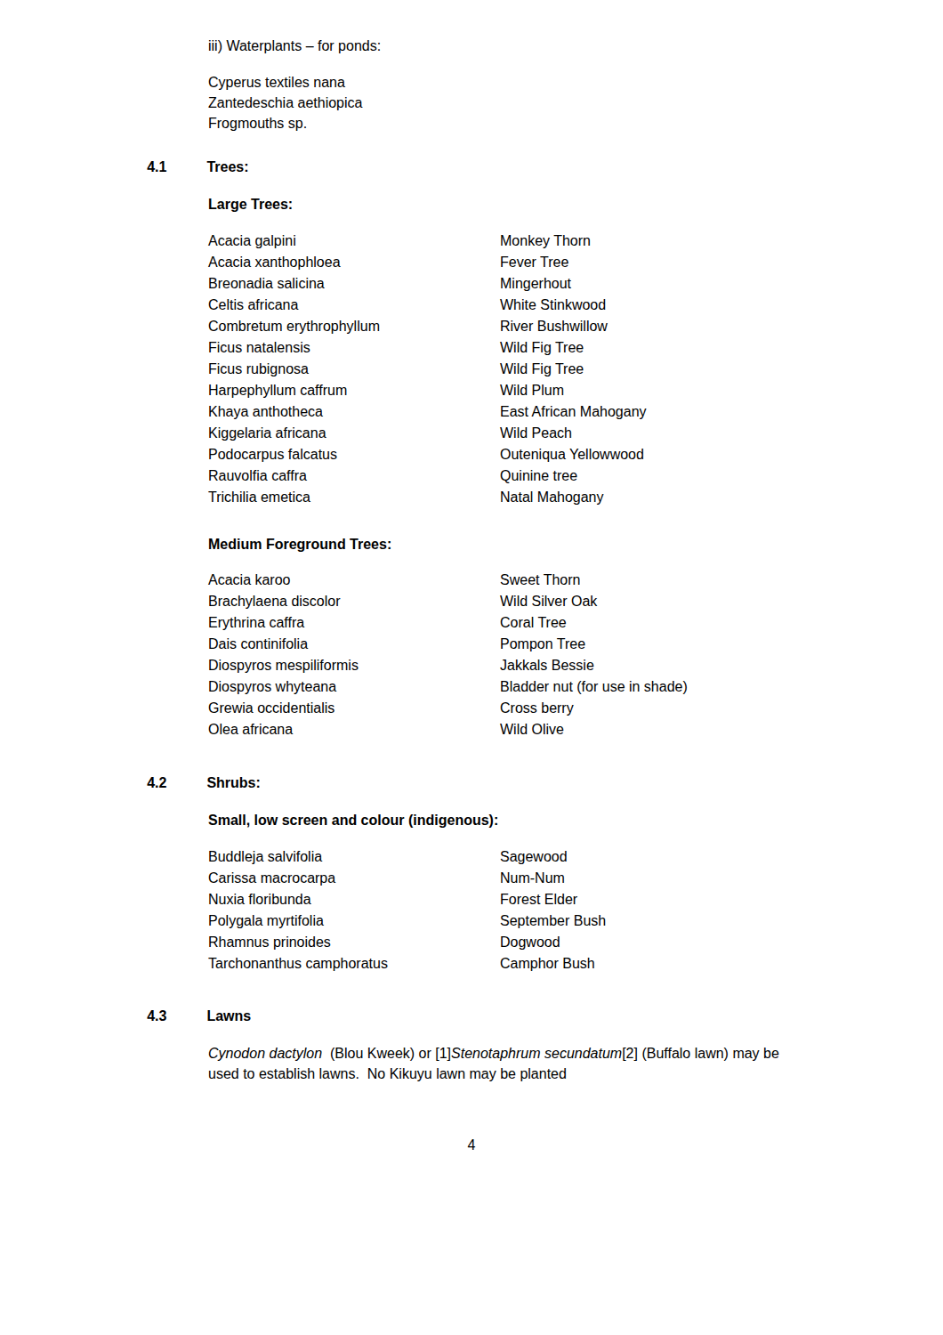iii) Waterplants – for ponds:
Cyperus textiles nana
Zantedeschia aethiopica
Frogmouths sp.
4.1 Trees:
Large Trees:
| Acacia galpini | Monkey Thorn |
| Acacia xanthophloea | Fever Tree |
| Breonadia salicina | Mingerhout |
| Celtis africana | White Stinkwood |
| Combretum erythrophyllum | River Bushwillow |
| Ficus natalensis | Wild Fig Tree |
| Ficus rubignosa | Wild Fig Tree |
| Harpephyllum caffrum | Wild Plum |
| Khaya anthotheca | East African Mahogany |
| Kiggelaria africana | Wild Peach |
| Podocarpus falcatus | Outeniqua Yellowwood |
| Rauvolfia caffra | Quinine tree |
| Trichilia emetica | Natal Mahogany |
Medium Foreground Trees:
| Acacia karoo | Sweet Thorn |
| Brachylaena discolor | Wild Silver Oak |
| Erythrina caffra | Coral Tree |
| Dais continifolia | Pompon Tree |
| Diospyros mespiliformis | Jakkals Bessie |
| Diospyros whyteana | Bladder nut (for use in shade) |
| Grewia occidentialis | Cross berry |
| Olea africana | Wild Olive |
4.2 Shrubs:
Small, low screen and colour (indigenous):
| Buddleja salvifolia | Sagewood |
| Carissa macrocarpa | Num-Num |
| Nuxia floribunda | Forest Elder |
| Polygala myrtifolia | September Bush |
| Rhamnus prinoides | Dogwood |
| Tarchonanthus camphoratus | Camphor Bush |
4.3 Lawns
Cynodon dactylon (Blou Kweek) or [1]Stenotaphrum secundatum[2] (Buffalo lawn) may be used to establish lawns. No Kikuyu lawn may be planted
4